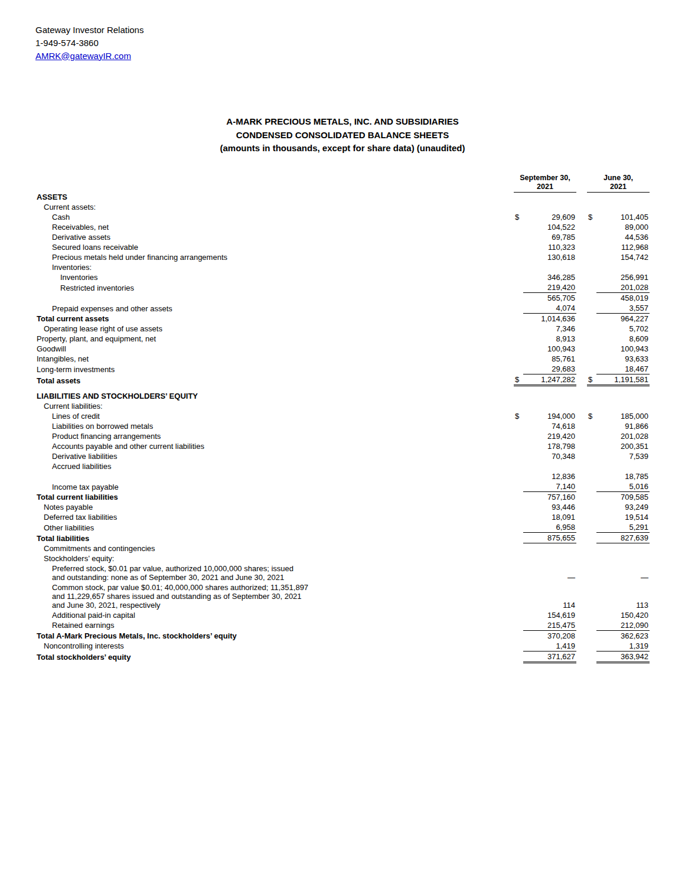Gateway Investor Relations
1-949-574-3860
AMRK@gatewayIR.com
A-MARK PRECIOUS METALS, INC. AND SUBSIDIARIES
CONDENSED CONSOLIDATED BALANCE SHEETS
(amounts in thousands, except for share data) (unaudited)
| | | September 30, 2021 | | June 30, 2021 |
| --- | --- | --- | --- | --- |
| ASSETS | | | | | | |
| Current assets: | | | | | | |
| Cash | | $ | 29,609 | | $ | 101,405 |
| Receivables, net | | | 104,522 | | | 89,000 |
| Derivative assets | | | 69,785 | | | 44,536 |
| Secured loans receivable | | | 110,323 | | | 112,968 |
| Precious metals held under financing arrangements | | | 130,618 | | | 154,742 |
| Inventories: | | | | | | |
| Inventories | | | 346,285 | | | 256,991 |
| Restricted inventories | | | 219,420 | | | 201,028 |
| | | | 565,705 | | | 458,019 |
| Prepaid expenses and other assets | | | 4,074 | | | 3,557 |
| Total current assets | | | 1,014,636 | | | 964,227 |
| Operating lease right of use assets | | | 7,346 | | | 5,702 |
| Property, plant, and equipment, net | | | 8,913 | | | 8,609 |
| Goodwill | | | 100,943 | | | 100,943 |
| Intangibles, net | | | 85,761 | | | 93,633 |
| Long-term investments | | | 29,683 | | | 18,467 |
| Total assets | | $ | 1,247,282 | | $ | 1,191,581 |
| LIABILITIES AND STOCKHOLDERS’ EQUITY | | | | | | |
| Current liabilities: | | | | | | |
| Lines of credit | | $ | 194,000 | | $ | 185,000 |
| Liabilities on borrowed metals | | | 74,618 | | | 91,866 |
| Product financing arrangements | | | 219,420 | | | 201,028 |
| Accounts payable and other current liabilities | | | 178,798 | | | 200,351 |
| Derivative liabilities | | | 70,348 | | | 7,539 |
| Accrued liabilities | | | | | | |
| | | | 12,836 | | | 18,785 |
| Income tax payable | | | 7,140 | | | 5,016 |
| Total current liabilities | | | 757,160 | | | 709,585 |
| Notes payable | | | 93,446 | | | 93,249 |
| Deferred tax liabilities | | | 18,091 | | | 19,514 |
| Other liabilities | | | 6,958 | | | 5,291 |
| Total liabilities | | | 875,655 | | | 827,639 |
| Commitments and contingencies | | | | | | |
| Stockholders’ equity: | | | | | | |
| Preferred stock, $0.01 par value, authorized 10,000,000 shares; issued and outstanding: none as of September 30, 2021 and June 30, 2021 | | | — | | | — |
| Common stock, par value $0.01; 40,000,000 shares authorized; 11,351,897 and 11,229,657 shares issued and outstanding as of September 30, 2021 and June 30, 2021, respectively | | | 114 | | | 113 |
| Additional paid-in capital | | | 154,619 | | | 150,420 |
| Retained earnings | | | 215,475 | | | 212,090 |
| Total A-Mark Precious Metals, Inc. stockholders’ equity | | | 370,208 | | | 362,623 |
| Noncontrolling interests | | | 1,419 | | | 1,319 |
| Total stockholders’ equity | | | 371,627 | | | 363,942 |